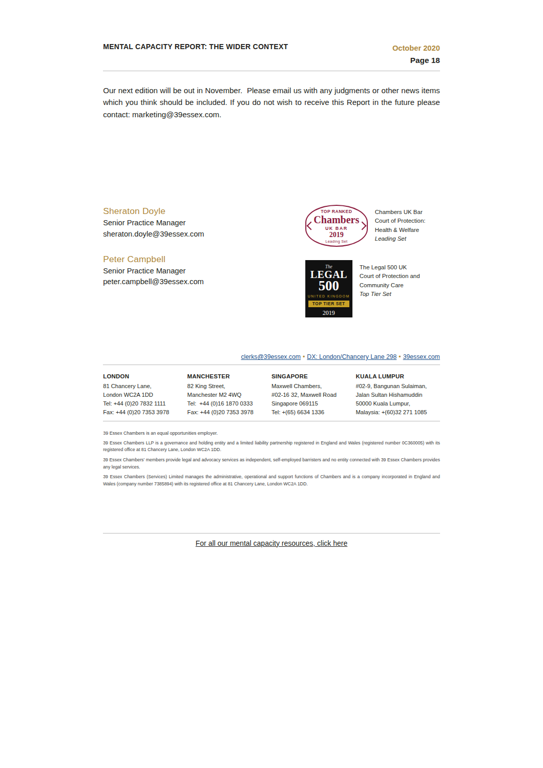Mental Capacity Report: The Wider Context
October 2020
Page 18
Our next edition will be out in November. Please email us with any judgments or other news items which you think should be included. If you do not wish to receive this Report in the future please contact: marketing@39essex.com.
Sheraton Doyle
Senior Practice Manager
sheraton.doyle@39essex.com
Peter Campbell
Senior Practice Manager
peter.campbell@39essex.com
TOP RANKED
Chambers
UK BAR
2019
Leading Set
Chambers UK Bar
Court of Protection:
Health & Welfare
Leading Set
The
LEGAL
500
UNITED KINGDOM
TOP TIER SET
2019
The Legal 500 UK
Court of Protection and
Community Care
Top Tier Set
clerks@39essex.com•DX: London/Chancery Lane 298•39essex.com
LONDON
81 Chancery Lane,
London WC2A 1DD
Tel: +44 (0)20 7832 1111
Fax: +44 (0)20 7353 3978
MANCHESTER
82 King Street,
Manchester M2 4WQ
Tel: +44 (0)16 1870 0333
Fax: +44 (0)20 7353 3978
SINGAPORE
Maxwell Chambers,
#02-16 32, Maxwell Road
Singapore 069115
Tel: +(65) 6634 1336
KUALA LUMPUR
#02-9, Bangunan Sulaiman,
Jalan Sultan Hishamuddin
50000 Kuala Lumpur,
Malaysia: +(60)32 271 1085
39 Essex Chambers is an equal opportunities employer.
39 Essex Chambers LLP is a governance and holding entity and a limited liability partnership registered in England and Wales (registered number 0C360005) with its registered office at 81 Chancery Lane, London WC2A 1DD.
39 Essex Chambers' members provide legal and advocacy services as independent, self-employed barristers and no entity connected with 39 Essex Chambers provides any legal services.
39 Essex Chambers (Services) Limited manages the administrative, operational and support functions of Chambers and is a company incorporated in England and Wales (company number 7385894) with its registered office at 81 Chancery Lane, London WC2A 1DD.
For all our mental capacity resources, click here